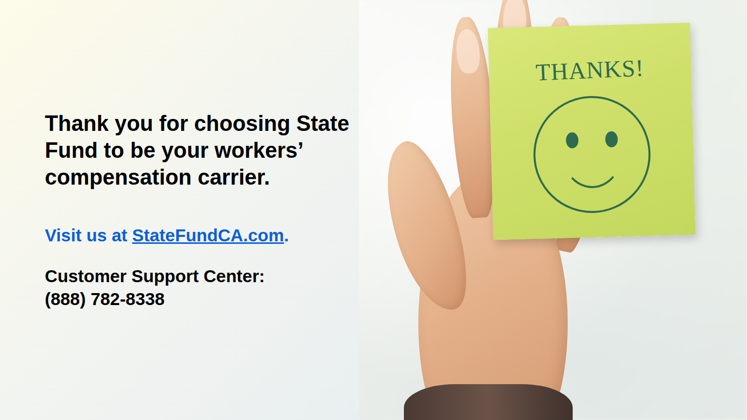Thank you for choosing State Fund to be your workers’ compensation carrier.
Visit us at StateFundCA.com.
Customer Support Center:
(888) 782-8338
THANKS!